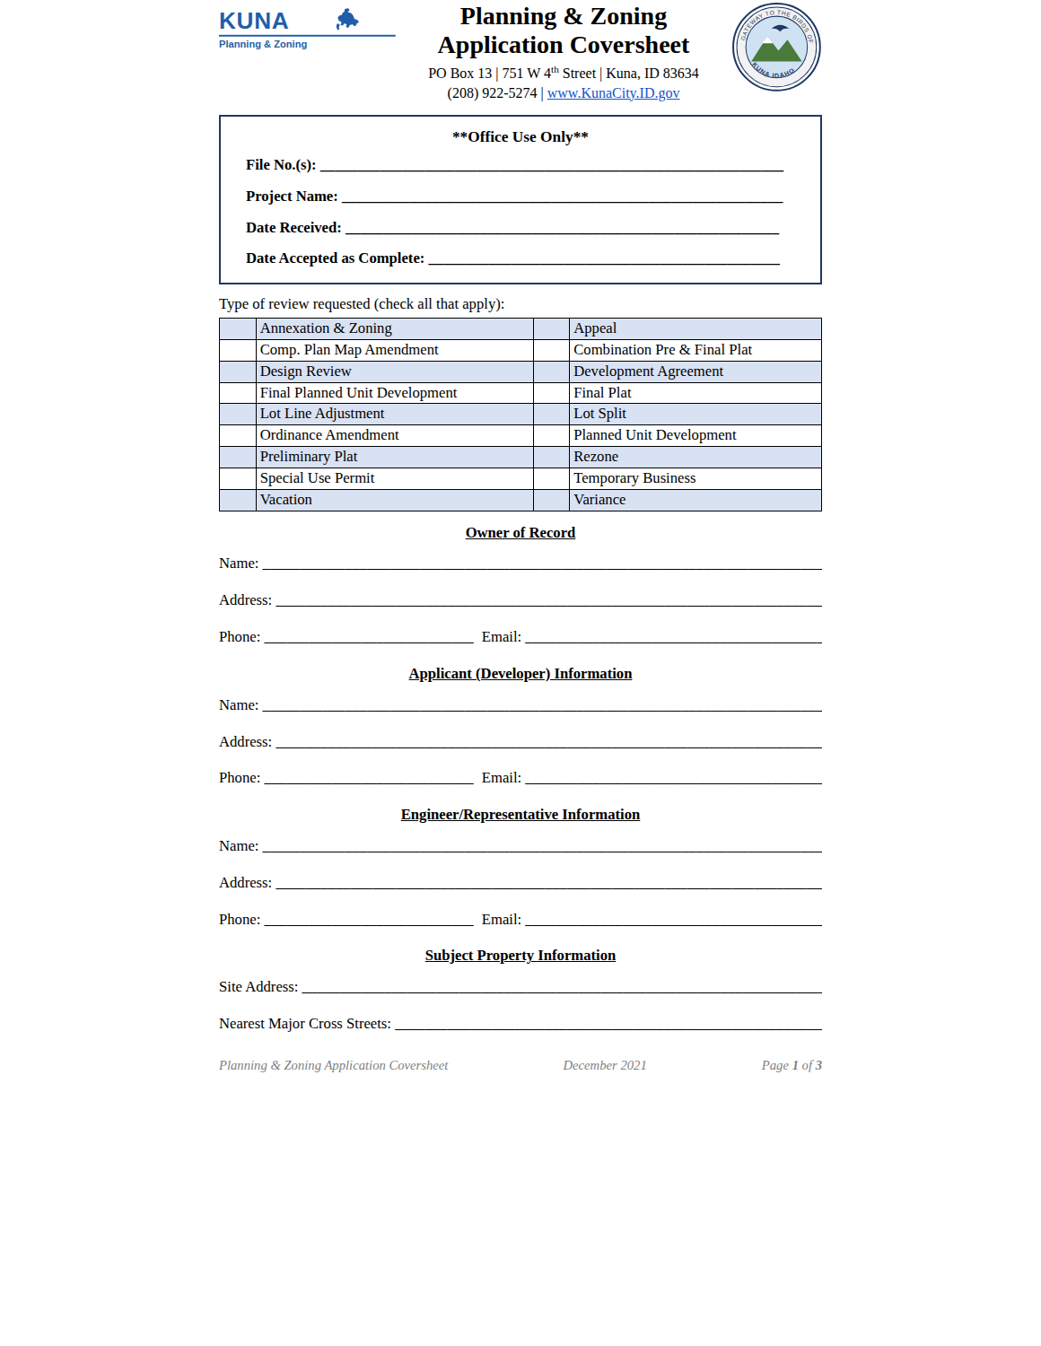KUNA Planning & Zoning
Planning & Zoning
Application Coversheet
PO Box 13 | 751 W 4th Street | Kuna, ID 83634
(208) 922-5274 | www.KunaCity.ID.gov
GATEWAY TO THE BIRDS OF PREY KUNA IDAHO
**Office Use Only**
File No.(s): ______________________________________________________________
Project Name: ___________________________________________________________
Date Received: __________________________________________________________
Date Accepted as Complete: _______________________________________________
Type of review requested (check all that apply):
| | Annexation & Zoning | | Appeal |
| | Comp. Plan Map Amendment | | Combination Pre & Final Plat |
| | Design Review | | Development Agreement |
| | Final Planned Unit Development | | Final Plat |
| | Lot Line Adjustment | | Lot Split |
| | Ordinance Amendment | | Planned Unit Development |
| | Preliminary Plat | | Rezone |
| | Special Use Permit | | Temporary Business |
| | Vacation | | Variance |
Owner of Record
Name: ______________________________________________________________________________
Address: ____________________________________________________________________________
Phone: ____________________________
Email: ______________________________________________
Applicant (Developer) Information
Name: ______________________________________________________________________________
Address: ____________________________________________________________________________
Phone: ____________________________
Email: ______________________________________________
Engineer/Representative Information
Name: ______________________________________________________________________________
Address: ____________________________________________________________________________
Phone: ____________________________
Email: ______________________________________________
Subject Property Information
Site Address: ________________________________________________________________________
Nearest Major Cross Streets: ____________________________________________________________
Planning & Zoning Application Coversheet
December 2021
Page 1 of 3